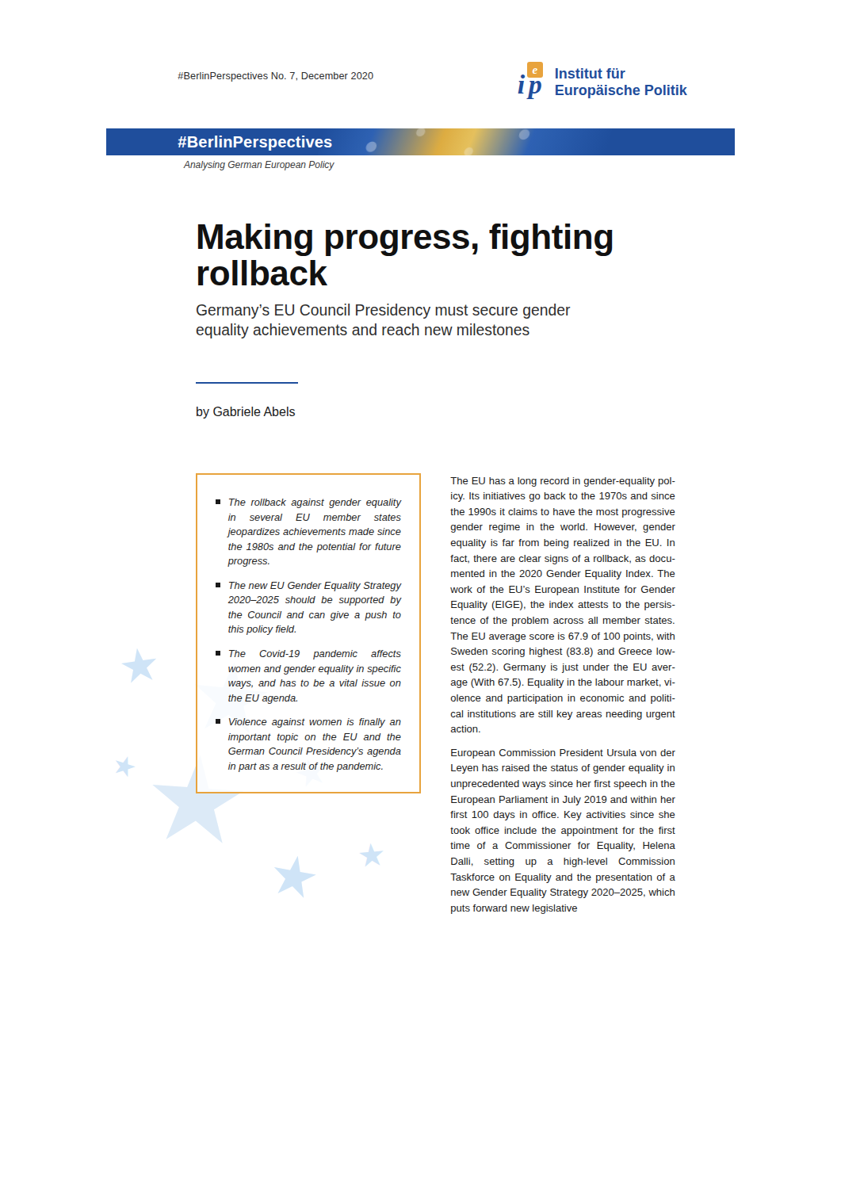★ ★ ★ ★ ★ ★ ★
#BerlinPerspectives No. 7, December 2020
i p e
Institut für
Europäische Politik
#BerlinPerspectives
Analysing German European Policy
Making progress, fighting rollback
Germany’s EU Council Presidency must secure gender equality achievements and reach new milestones
by Gabriele Abels
The rollback against gender equality in several EU member states jeopardizes achievements made since the 1980s and the potential for future progress.
The new EU Gender Equality Strategy 2020–2025 should be supported by the Council and can give a push to this policy field.
The Covid-19 pandemic affects women and gender equality in specific ways, and has to be a vital issue on the EU agenda.
Violence against women is finally an important topic on the EU and the German Council Presidency’s agenda in part as a result of the pandemic.
The EU has a long record in gender-equality policy. Its initiatives go back to the 1970s and since the 1990s it claims to have the most progressive gender regime in the world. However, gender equality is far from being realized in the EU. In fact, there are clear signs of a rollback, as documented in the 2020 Gender Equality Index. The work of the EU’s European Institute for Gender Equality (EIGE), the index attests to the persistence of the problem across all member states. The EU average score is 67.9 of 100 points, with Sweden scoring highest (83.8) and Greece lowest (52.2). Germany is just under the EU average (With 67.5). Equality in the labour market, violence and participation in economic and political institutions are still key areas needing urgent action.
European Commission President Ursula von der Leyen has raised the status of gender equality in unprecedented ways since her first speech in the European Parliament in July 2019 and within her first 100 days in office. Key activities since she took office include the appointment for the first time of a Commissioner for Equality, Helena Dalli, setting up a high-level Commission Taskforce on Equality and the presentation of a new Gender Equality Strategy 2020–2025, which puts forward new legislative